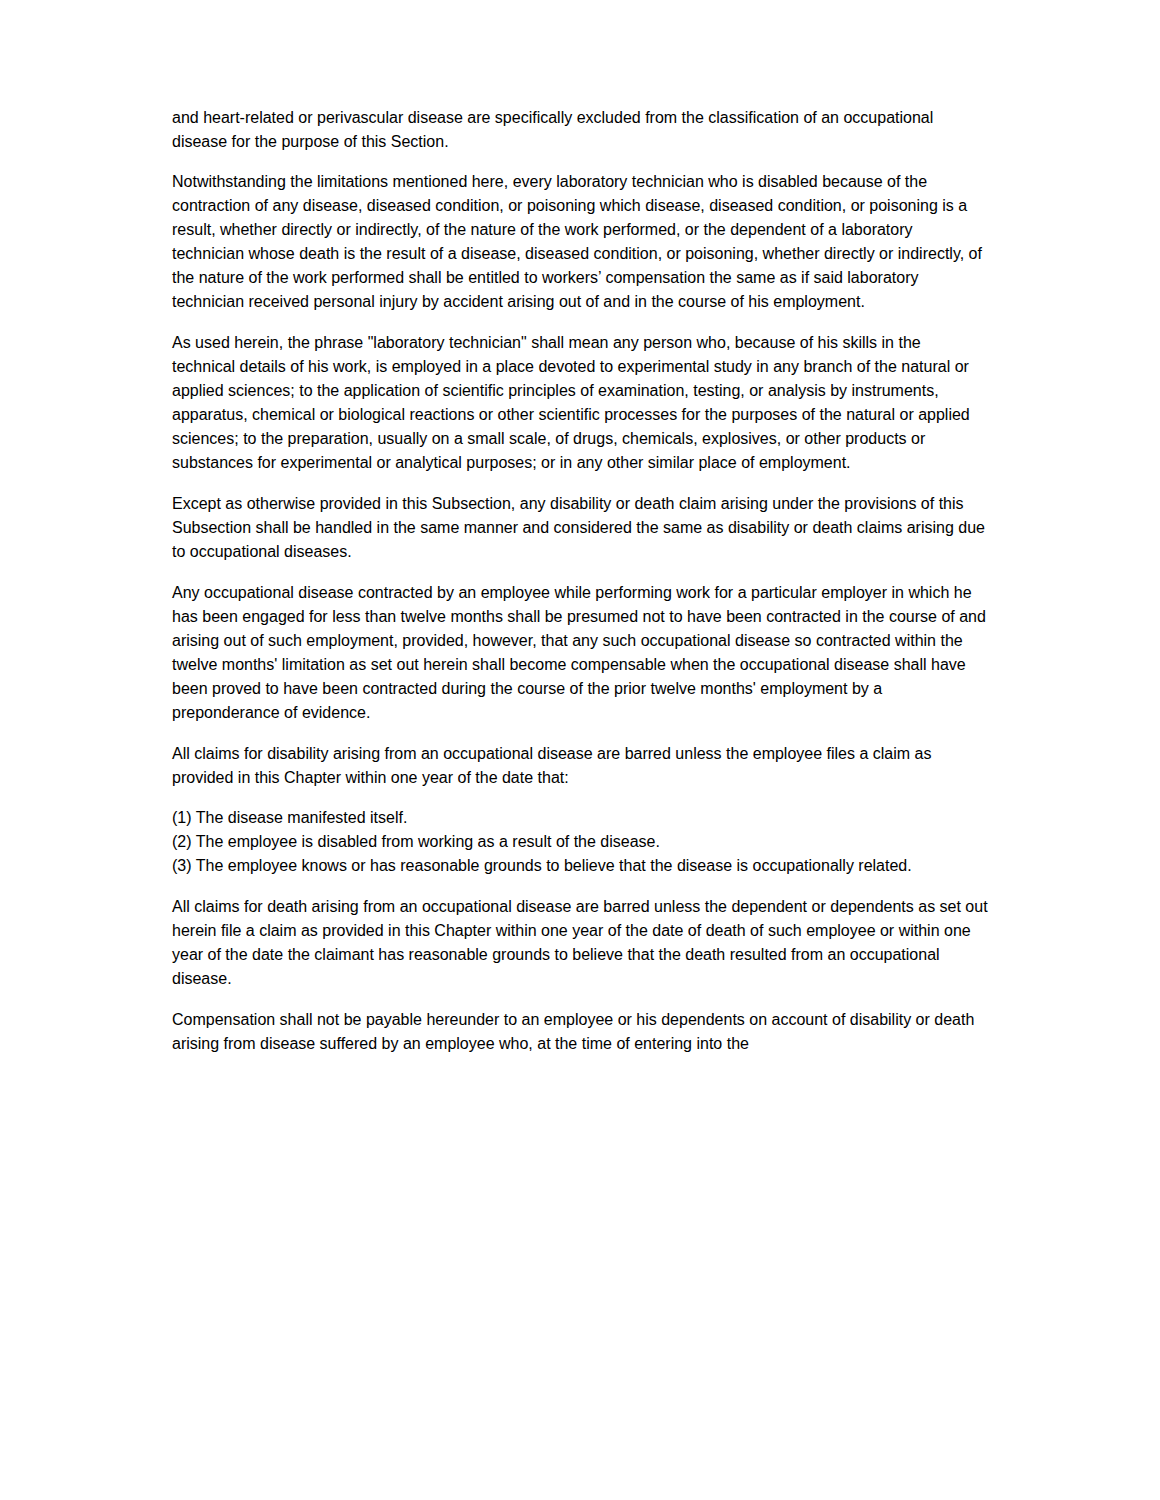and heart-related or perivascular disease are specifically excluded from the classification of an occupational disease for the purpose of this Section.
Notwithstanding the limitations mentioned here, every laboratory technician who is disabled because of the contraction of any disease, diseased condition, or poisoning which disease, diseased condition, or poisoning is a result, whether directly or indirectly, of the nature of the work performed, or the dependent of a laboratory technician whose death is the result of a disease, diseased condition, or poisoning, whether directly or indirectly, of the nature of the work performed shall be entitled to workers’ compensation the same as if said laboratory technician received personal injury by accident arising out of and in the course of his employment.
As used herein, the phrase "laboratory technician" shall mean any person who, because of his skills in the technical details of his work, is employed in a place devoted to experimental study in any branch of the natural or applied sciences; to the application of scientific principles of examination, testing, or analysis by instruments, apparatus, chemical or biological reactions or other scientific processes for the purposes of the natural or applied sciences; to the preparation, usually on a small scale, of drugs, chemicals, explosives, or other products or substances for experimental or analytical purposes; or in any other similar place of employment.
Except as otherwise provided in this Subsection, any disability or death claim arising under the provisions of this Subsection shall be handled in the same manner and considered the same as disability or death claims arising due to occupational diseases.
Any occupational disease contracted by an employee while performing work for a particular employer in which he has been engaged for less than twelve months shall be presumed not to have been contracted in the course of and arising out of such employment, provided, however, that any such occupational disease so contracted within the twelve months' limitation as set out herein shall become compensable when the occupational disease shall have been proved to have been contracted during the course of the prior twelve months' employment by a preponderance of evidence.
All claims for disability arising from an occupational disease are barred unless the employee files a claim as provided in this Chapter within one year of the date that:
(1) The disease manifested itself.
(2) The employee is disabled from working as a result of the disease.
(3) The employee knows or has reasonable grounds to believe that the disease is occupationally related.
All claims for death arising from an occupational disease are barred unless the dependent or dependents as set out herein file a claim as provided in this Chapter within one year of the date of death of such employee or within one year of the date the claimant has reasonable grounds to believe that the death resulted from an occupational disease.
Compensation shall not be payable hereunder to an employee or his dependents on account of disability or death arising from disease suffered by an employee who, at the time of entering into the